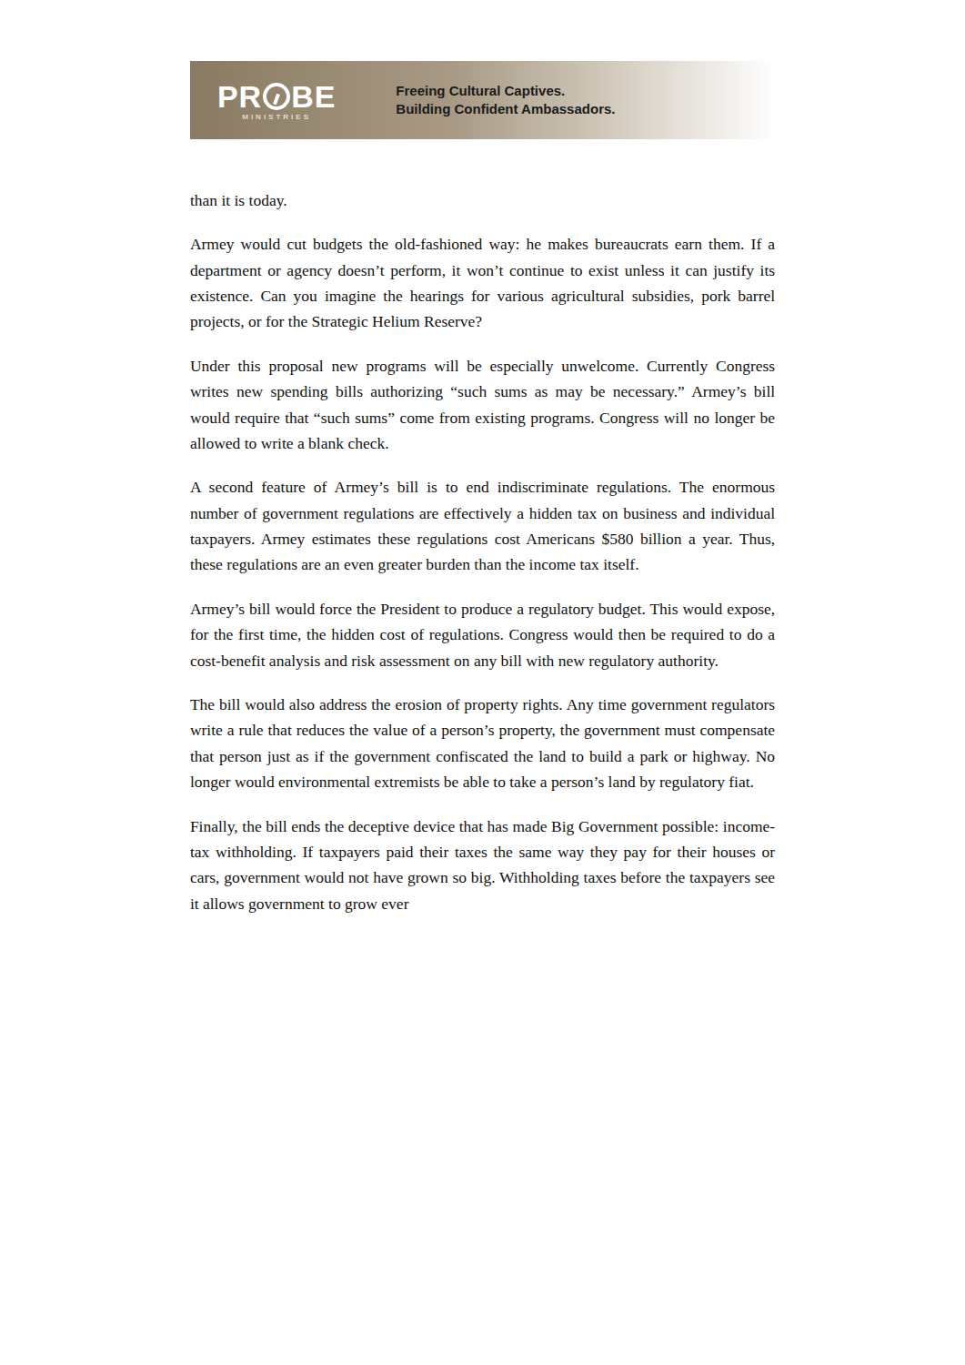PR BE MINISTRIES
Freeing Cultural Captives. Building Confident Ambassadors.
than it is today.
Armey would cut budgets the old-fashioned way: he makes bureaucrats earn them. If a department or agency doesn’t perform, it won’t continue to exist unless it can justify its existence. Can you imagine the hearings for various agricultural subsidies, pork barrel projects, or for the Strategic Helium Reserve?
Under this proposal new programs will be especially unwelcome. Currently Congress writes new spending bills authorizing “such sums as may be necessary.” Armey’s bill would require that “such sums” come from existing programs. Congress will no longer be allowed to write a blank check.
A second feature of Armey’s bill is to end indiscriminate regulations. The enormous number of government regulations are effectively a hidden tax on business and individual taxpayers. Armey estimates these regulations cost Americans $580 billion a year. Thus, these regulations are an even greater burden than the income tax itself.
Armey’s bill would force the President to produce a regulatory budget. This would expose, for the first time, the hidden cost of regulations. Congress would then be required to do a cost-benefit analysis and risk assessment on any bill with new regulatory authority.
The bill would also address the erosion of property rights. Any time government regulators write a rule that reduces the value of a person’s property, the government must compensate that person just as if the government confiscated the land to build a park or highway. No longer would environmental extremists be able to take a person’s land by regulatory fiat.
Finally, the bill ends the deceptive device that has made Big Government possible: income-tax withholding. If taxpayers paid their taxes the same way they pay for their houses or cars, government would not have grown so big. Withholding taxes before the taxpayers see it allows government to grow ever